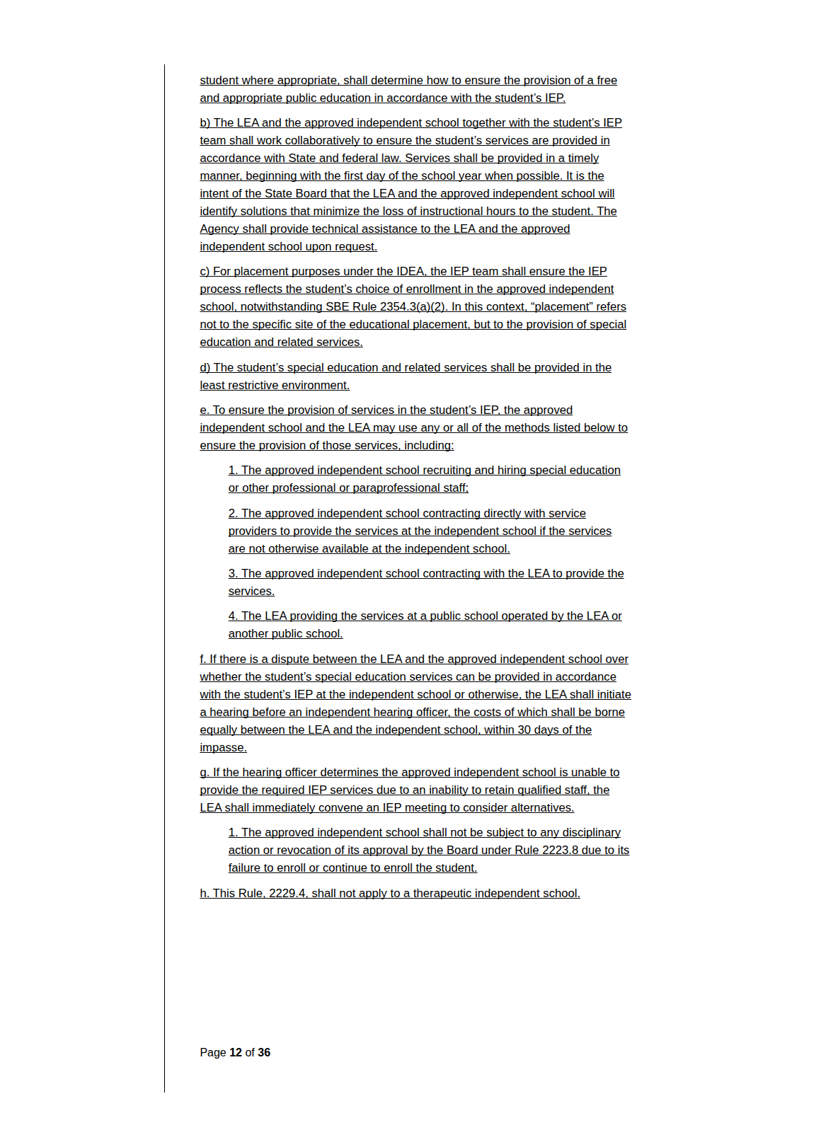student where appropriate, shall determine how to ensure the provision of a free and appropriate public education in accordance with the student’s IEP.
b) The LEA and the approved independent school together with the student’s IEP team shall work collaboratively to ensure the student’s services are provided in accordance with State and federal law. Services shall be provided in a timely manner, beginning with the first day of the school year when possible. It is the intent of the State Board that the LEA and the approved independent school will identify solutions that minimize the loss of instructional hours to the student. The Agency shall provide technical assistance to the LEA and the approved independent school upon request.
c) For placement purposes under the IDEA, the IEP team shall ensure the IEP process reflects the student’s choice of enrollment in the approved independent school, notwithstanding SBE Rule 2354.3(a)(2). In this context, “placement” refers not to the specific site of the educational placement, but to the provision of special education and related services.
d) The student’s special education and related services shall be provided in the least restrictive environment.
e. To ensure the provision of services in the student’s IEP, the approved independent school and the LEA may use any or all of the methods listed below to ensure the provision of those services, including:
1. The approved independent school recruiting and hiring special education or other professional or paraprofessional staff;
2. The approved independent school contracting directly with service providers to provide the services at the independent school if the services are not otherwise available at the independent school.
3. The approved independent school contracting with the LEA to provide the services.
4. The LEA providing the services at a public school operated by the LEA or another public school.
f. If there is a dispute between the LEA and the approved independent school over whether the student’s special education services can be provided in accordance with the student’s IEP at the independent school or otherwise, the LEA shall initiate a hearing before an independent hearing officer, the costs of which shall be borne equally between the LEA and the independent school, within 30 days of the impasse.
g. If the hearing officer determines the approved independent school is unable to provide the required IEP services due to an inability to retain qualified staff, the LEA shall immediately convene an IEP meeting to consider alternatives.
1. The approved independent school shall not be subject to any disciplinary action or revocation of its approval by the Board under Rule 2223.8 due to its failure to enroll or continue to enroll the student.
h. This Rule, 2229.4, shall not apply to a therapeutic independent school.
Page 12 of 36